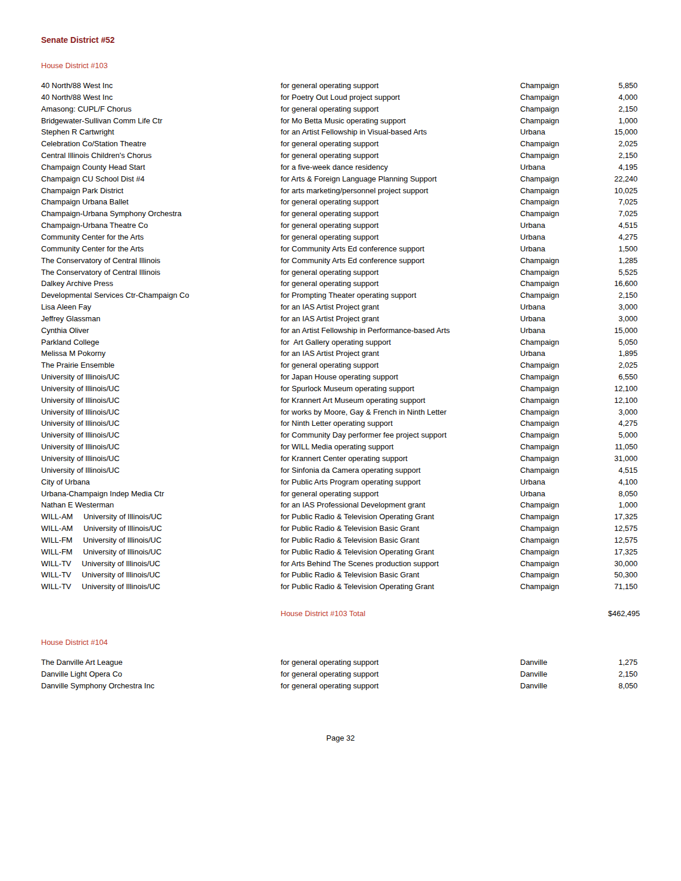Senate District #52
House District #103
| 40 North/88 West Inc | for general operating support | Champaign | 5,850 |
| 40 North/88 West Inc | for Poetry Out Loud project support | Champaign | 4,000 |
| Amasong: CUPL/F Chorus | for general operating support | Champaign | 2,150 |
| Bridgewater-Sullivan Comm Life Ctr | for Mo Betta Music operating support | Champaign | 1,000 |
| Stephen R Cartwright | for an Artist Fellowship in Visual-based Arts | Urbana | 15,000 |
| Celebration Co/Station Theatre | for general operating support | Champaign | 2,025 |
| Central Illinois Children's Chorus | for general operating support | Champaign | 2,150 |
| Champaign County Head Start | for a five-week dance residency | Urbana | 4,195 |
| Champaign CU School Dist #4 | for Arts & Foreign Language Planning Support | Champaign | 22,240 |
| Champaign Park District | for arts marketing/personnel project support | Champaign | 10,025 |
| Champaign Urbana Ballet | for general operating support | Champaign | 7,025 |
| Champaign-Urbana Symphony Orchestra | for general operating support | Champaign | 7,025 |
| Champaign-Urbana Theatre Co | for general operating support | Urbana | 4,515 |
| Community Center for the Arts | for general operating support | Urbana | 4,275 |
| Community Center for the Arts | for Community Arts Ed conference support | Urbana | 1,500 |
| The Conservatory of Central Illinois | for Community Arts Ed conference support | Champaign | 1,285 |
| The Conservatory of Central Illinois | for general operating support | Champaign | 5,525 |
| Dalkey Archive Press | for general operating support | Champaign | 16,600 |
| Developmental Services Ctr-Champaign Co | for Prompting Theater operating support | Champaign | 2,150 |
| Lisa Aleen Fay | for an IAS Artist Project grant | Urbana | 3,000 |
| Jeffrey Glassman | for an IAS Artist Project grant | Urbana | 3,000 |
| Cynthia Oliver | for an Artist Fellowship in Performance-based Arts | Urbana | 15,000 |
| Parkland College | for Art Gallery operating support | Champaign | 5,050 |
| Melissa M Pokorny | for an IAS Artist Project grant | Urbana | 1,895 |
| The Prairie Ensemble | for general operating support | Champaign | 2,025 |
| University of Illinois/UC | for Japan House operating support | Champaign | 6,550 |
| University of Illinois/UC | for Spurlock Museum operating support | Champaign | 12,100 |
| University of Illinois/UC | for Krannert Art Museum operating support | Champaign | 12,100 |
| University of Illinois/UC | for works by Moore, Gay & French in Ninth Letter | Champaign | 3,000 |
| University of Illinois/UC | for Ninth Letter operating support | Champaign | 4,275 |
| University of Illinois/UC | for Community Day performer fee project support | Champaign | 5,000 |
| University of Illinois/UC | for WILL Media operating support | Champaign | 11,050 |
| University of Illinois/UC | for Krannert Center operating support | Champaign | 31,000 |
| University of Illinois/UC | for Sinfonia da Camera operating support | Champaign | 4,515 |
| City of Urbana | for Public Arts Program operating support | Urbana | 4,100 |
| Urbana-Champaign Indep Media Ctr | for general operating support | Urbana | 8,050 |
| Nathan E Westerman | for an IAS Professional Development grant | Champaign | 1,000 |
| WILL-AM University of Illinois/UC | for Public Radio & Television Operating Grant | Champaign | 17,325 |
| WILL-AM University of Illinois/UC | for Public Radio & Television Basic Grant | Champaign | 12,575 |
| WILL-FM University of Illinois/UC | for Public Radio & Television Basic Grant | Champaign | 12,575 |
| WILL-FM University of Illinois/UC | for Public Radio & Television Operating Grant | Champaign | 17,325 |
| WILL-TV University of Illinois/UC | for Arts Behind The Scenes production support | Champaign | 30,000 |
| WILL-TV University of Illinois/UC | for Public Radio & Television Basic Grant | Champaign | 50,300 |
| WILL-TV University of Illinois/UC | for Public Radio & Television Operating Grant | Champaign | 71,150 |
| | House District #103 Total | | $462,495 |
House District #104
| The Danville Art League | for general operating support | Danville | 1,275 |
| Danville Light Opera Co | for general operating support | Danville | 2,150 |
| Danville Symphony Orchestra Inc | for general operating support | Danville | 8,050 |
Page 32